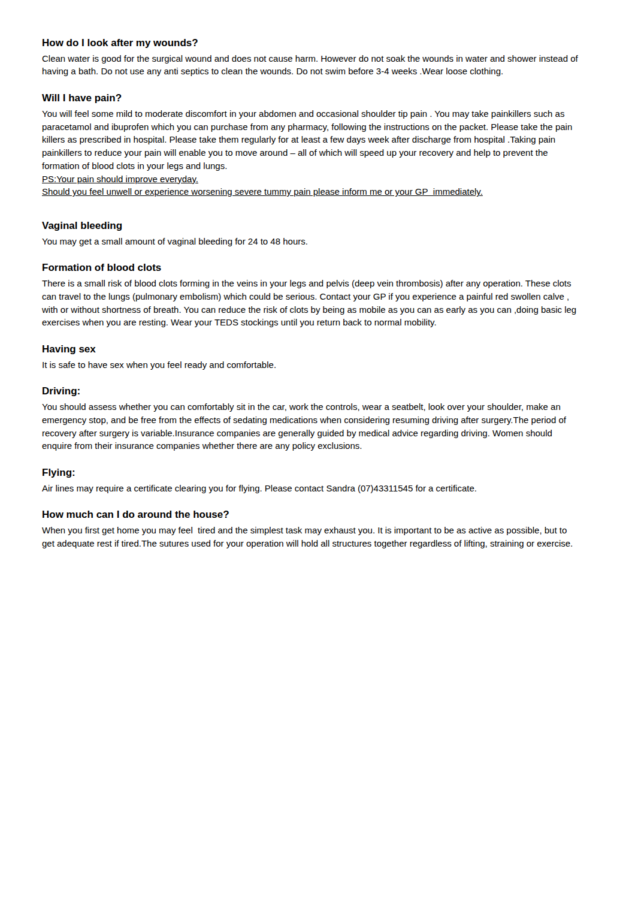How do I look after my wounds?
Clean water is good for the surgical wound and does not cause harm. However do not soak the wounds in water and shower instead of having a bath. Do not use any anti septics to clean the wounds. Do not swim before 3-4 weeks .Wear loose clothing.
Will I have pain?
You will feel some mild to moderate discomfort in your abdomen and occasional shoulder tip pain . You may take painkillers such as paracetamol and ibuprofen which you can purchase from any pharmacy, following the instructions on the packet. Please take the pain killers as prescribed in hospital. Please take them regularly for at least a few days week after discharge from hospital .Taking pain painkillers to reduce your pain will enable you to move around – all of which will speed up your recovery and help to prevent the formation of blood clots in your legs and lungs.
PS:Your pain should improve everyday.
Should you feel unwell or experience worsening severe tummy pain please inform me or your GP immediately.
Vaginal bleeding
You may get a small amount of vaginal bleeding for 24 to 48 hours.
Formation of blood clots
There is a small risk of blood clots forming in the veins in your legs and pelvis (deep vein thrombosis) after any operation. These clots can travel to the lungs (pulmonary embolism) which could be serious. Contact your GP if you experience a painful red swollen calve , with or without shortness of breath. You can reduce the risk of clots by being as mobile as you can as early as you can ,doing basic leg exercises when you are resting. Wear your TEDS stockings until you return back to normal mobility.
Having sex
It is safe to have sex when you feel ready and comfortable.
Driving:
You should assess whether you can comfortably sit in the car, work the controls, wear a seatbelt, look over your shoulder, make an emergency stop, and be free from the effects of sedating medications when considering resuming driving after surgery.The period of recovery after surgery is variable.Insurance companies are generally guided by medical advice regarding driving. Women should enquire from their insurance companies whether there are any policy exclusions.
Flying:
Air lines may require a certificate clearing you for flying. Please contact Sandra (07)43311545 for a certificate.
How much can I do around the house?
When you first get home you may feel tired and the simplest task may exhaust you. It is important to be as active as possible, but to get adequate rest if tired.The sutures used for your operation will hold all structures together regardless of lifting, straining or exercise.